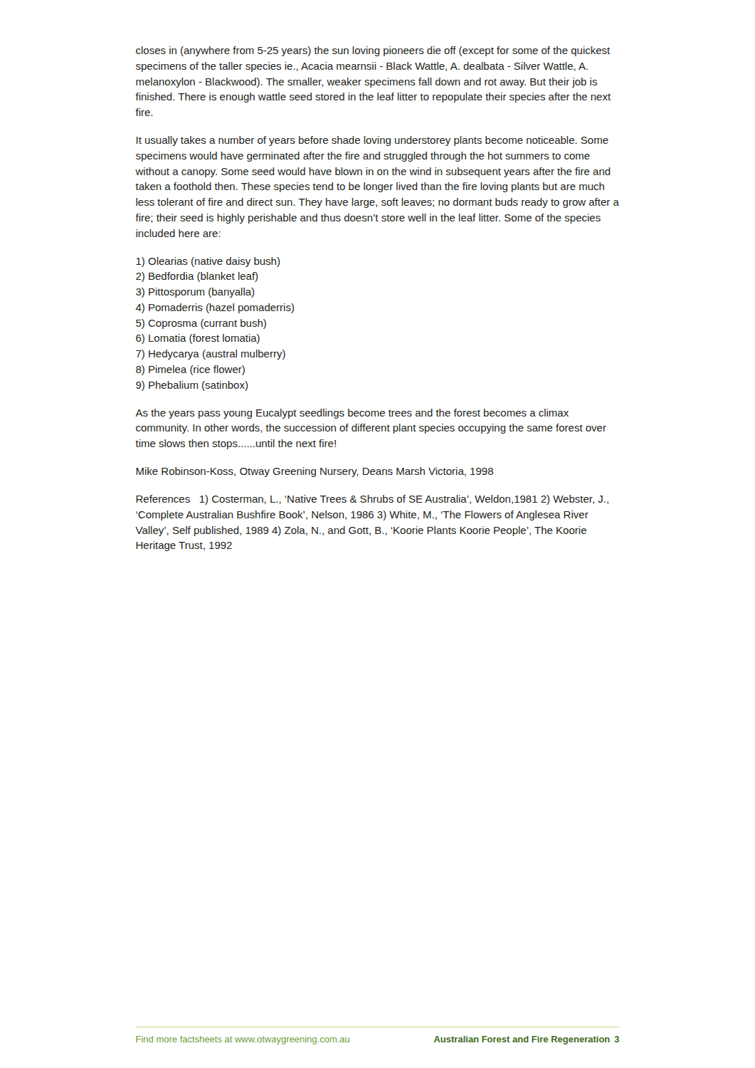closes in (anywhere from 5-25 years) the sun loving pioneers die off (except for some of the quickest specimens of the taller species ie., Acacia mearnsii - Black Wattle, A. dealbata - Silver Wattle, A. melanoxylon - Blackwood). The smaller, weaker specimens fall down and rot away. But their job is finished. There is enough wattle seed stored in the leaf litter to repopulate their species after the next fire.
It usually takes a number of years before shade loving understorey plants become noticeable. Some specimens would have germinated after the fire and struggled through the hot summers to come without a canopy. Some seed would have blown in on the wind in subsequent years after the fire and taken a foothold then. These species tend to be longer lived than the fire loving plants but are much less tolerant of fire and direct sun. They have large, soft leaves; no dormant buds ready to grow after a fire; their seed is highly perishable and thus doesn’t store well in the leaf litter. Some of the species included here are:
Olearias (native daisy bush)
Bedfordia (blanket leaf)
Pittosporum (banyalla)
Pomaderris (hazel pomaderris)
Coprosma (currant bush)
Lomatia (forest lomatia)
Hedycarya (austral mulberry)
Pimelea (rice flower)
Phebalium (satinbox)
As the years pass young Eucalypt seedlings become trees and the forest becomes a climax community. In other words, the succession of different plant species occupying the same forest over time slows then stops......until the next fire!
Mike Robinson-Koss, Otway Greening Nursery, Deans Marsh Victoria, 1998
References 1) Costerman, L., ‘Native Trees & Shrubs of SE Australia’, Weldon,1981 2) Webster, J., ‘Complete Australian Bushfire Book’, Nelson, 1986 3) White, M., ‘The Flowers of Anglesea River Valley’, Self published, 1989 4) Zola, N., and Gott, B., ‘Koorie Plants Koorie People’, The Koorie Heritage Trust, 1992
Find more factsheets at www.otwaygreening.com.au
Australian Forest and Fire Regeneration 3